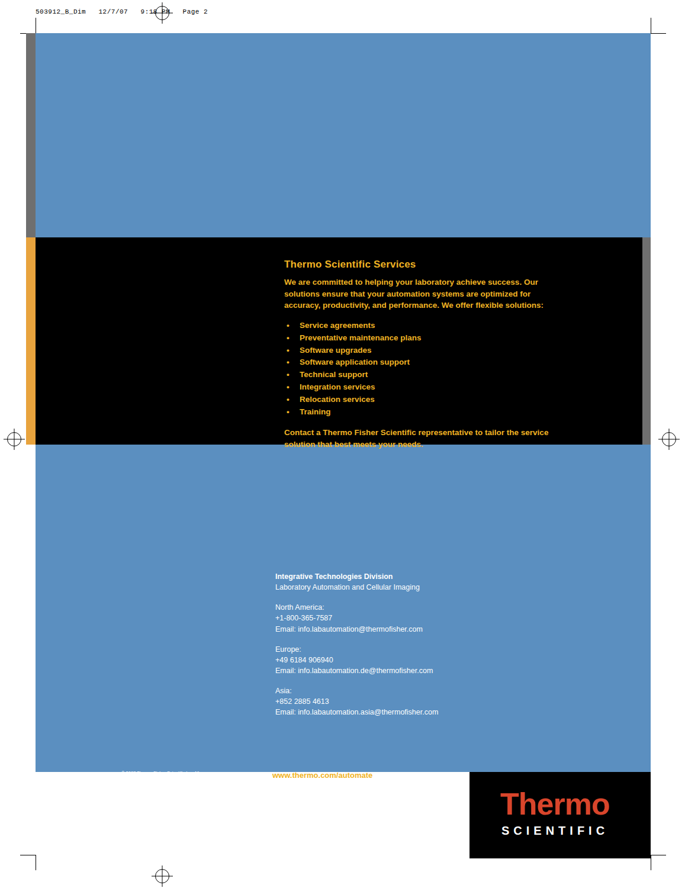503912_B_Dim 12/7/07 9:18 PM Page 2
Thermo Scientific Services
We are committed to helping your laboratory achieve success. Our solutions ensure that your automation systems are optimized for accuracy, productivity, and performance. We offer flexible solutions:
Service agreements
Preventative maintenance plans
Software upgrades
Software application support
Technical support
Integration services
Relocation services
Training
Contact a Thermo Fisher Scientific representative to tailor the service solution that best meets your needs.
Integrative Technologies Division
Laboratory Automation and Cellular Imaging
North America: +1-800-365-7587 Email: info.labautomation@thermofisher.com
Europe: +49 6184 906940 Email: info.labautomation.de@thermofisher.com
Asia: +852 2885 4613 Email: info.labautomation.asia@thermofisher.com
© 2007 Thermo Fisher Scientific Inc. All rights reserved. All trademarks are the property of Thermo Fisher Scientific Inc. and its subsidiaries.
BRO-LACI-D4-1207
0717034
www.thermo.com/automate
Thermo
SCIENTIFIC